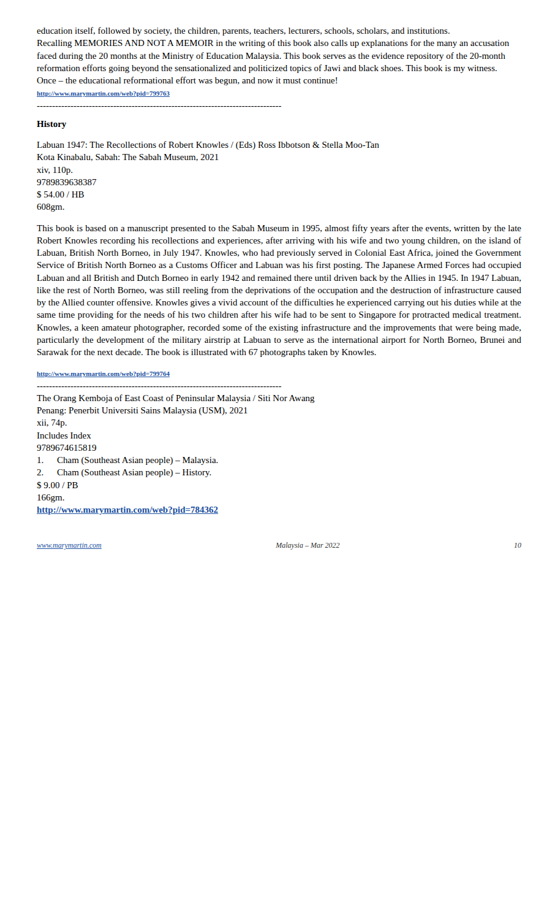education itself, followed by society, the children, parents, teachers, lecturers, schools, scholars, and institutions.
Recalling MEMORIES AND NOT A MEMOIR in the writing of this book also calls up explanations for the many an accusation faced during the 20 months at the Ministry of Education Malaysia. This book serves as the evidence repository of the 20-month reformation efforts going beyond the sensationalized and politicized topics of Jawi and black shoes. This book is my witness.
Once – the educational reformational effort was begun, and now it must continue!
http://www.marymartin.com/web?pid=799763
--------------------------------------------------------------------------------
History
Labuan 1947: The Recollections of Robert Knowles / (Eds) Ross Ibbotson & Stella Moo-Tan
Kota Kinabalu, Sabah: The Sabah Museum, 2021
xiv, 110p.
9789839638387
$ 54.00 / HB
608gm.
This book is based on a manuscript presented to the Sabah Museum in 1995, almost fifty years after the events, written by the late Robert Knowles recording his recollections and experiences, after arriving with his wife and two young children, on the island of Labuan, British North Borneo, in July 1947. Knowles, who had previously served in Colonial East Africa, joined the Government Service of British North Borneo as a Customs Officer and Labuan was his first posting. The Japanese Armed Forces had occupied Labuan and all British and Dutch Borneo in early 1942 and remained there until driven back by the Allies in 1945. In 1947 Labuan, like the rest of North Borneo, was still reeling from the deprivations of the occupation and the destruction of infrastructure caused by the Allied counter offensive. Knowles gives a vivid account of the difficulties he experienced carrying out his duties while at the same time providing for the needs of his two children after his wife had to be sent to Singapore for protracted medical treatment. Knowles, a keen amateur photographer, recorded some of the existing infrastructure and the improvements that were being made, particularly the development of the military airstrip at Labuan to serve as the international airport for North Borneo, Brunei and Sarawak for the next decade. The book is illustrated with 67 photographs taken by Knowles.
http://www.marymartin.com/web?pid=799764
--------------------------------------------------------------------------------
The Orang Kemboja of East Coast of Peninsular Malaysia / Siti Nor Awang
Penang: Penerbit Universiti Sains Malaysia (USM), 2021
xii, 74p.
Includes Index
9789674615819
1. Cham (Southeast Asian people) – Malaysia.
2. Cham (Southeast Asian people) – History.
$ 9.00 / PB
166gm.
http://www.marymartin.com/web?pid=784362
www.marymartin.com Malaysia – Mar 2022 10